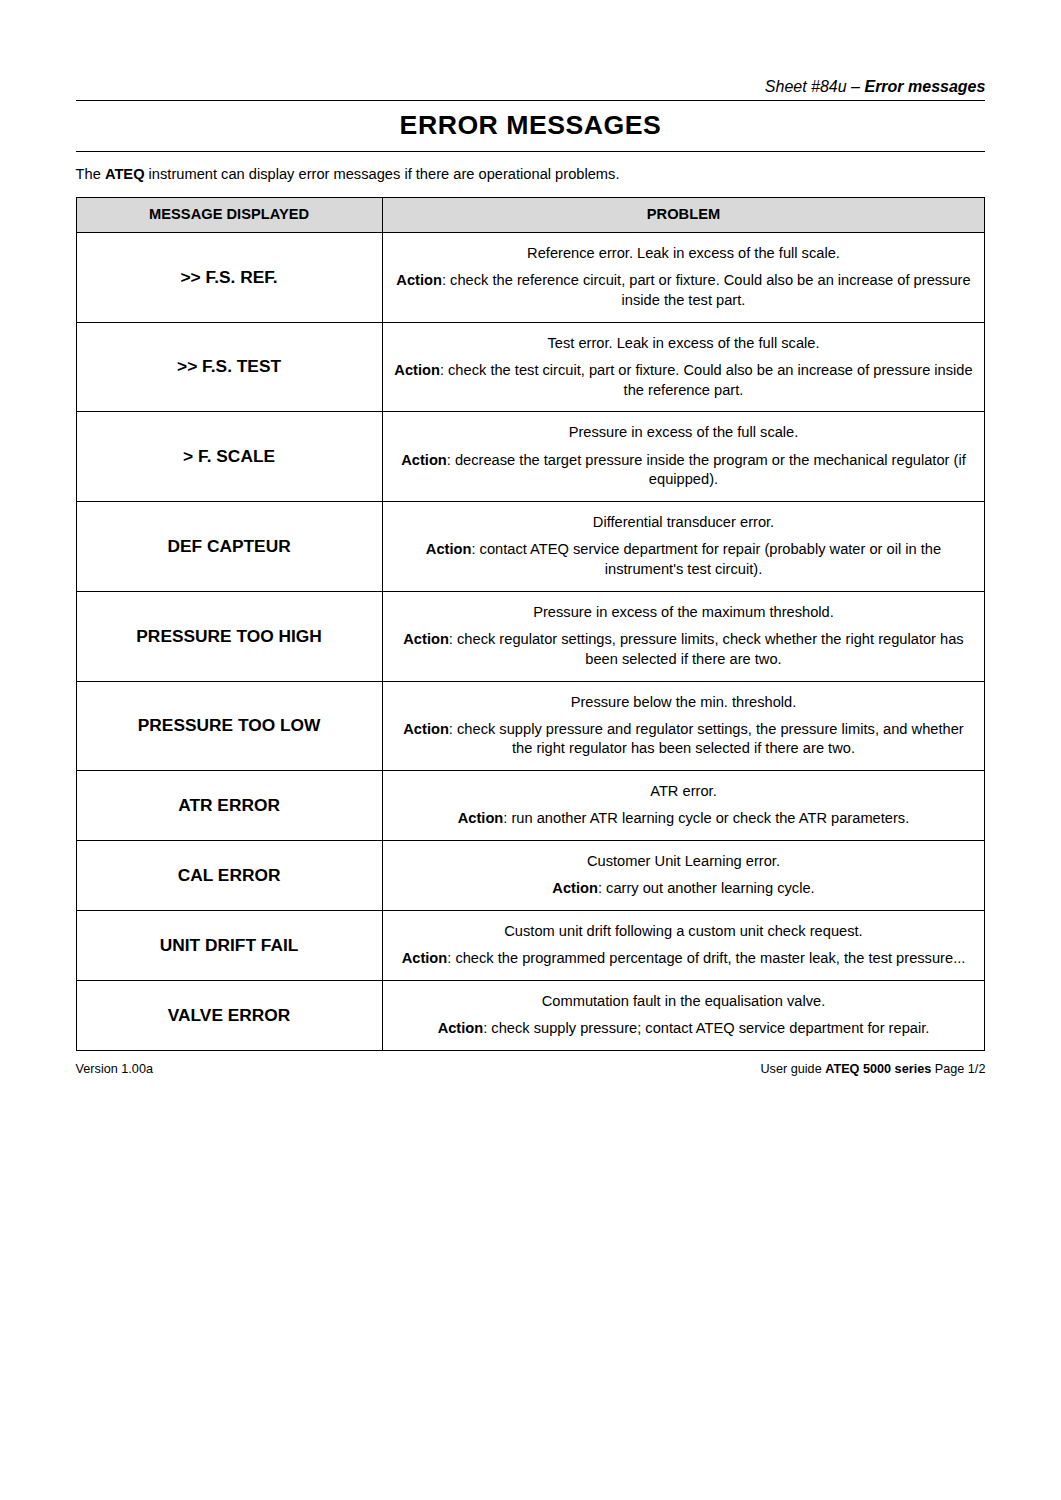Sheet #84u – Error messages
ERROR MESSAGES
The ATEQ instrument can display error messages if there are operational problems.
| MESSAGE DISPLAYED | PROBLEM |
| --- | --- |
| >> F.S. REF. | Reference error. Leak in excess of the full scale. Action : check the reference circuit, part or fixture. Could also be an increase of pressure inside the test part. |
| >> F.S. TEST | Test error. Leak in excess of the full scale. Action : check the test circuit, part or fixture. Could also be an increase of pressure inside the reference part. |
| > F. SCALE | Pressure in excess of the full scale. Action : decrease the target pressure inside the program or the mechanical regulator (if equipped). |
| DEF CAPTEUR | Differential transducer error. Action : contact ATEQ service department for repair (probably water or oil in the instrument's test circuit). |
| PRESSURE TOO HIGH | Pressure in excess of the maximum threshold. Action : check regulator settings, pressure limits, check whether the right regulator has been selected if there are two. |
| PRESSURE TOO LOW | Pressure below the min. threshold. Action : check supply pressure and regulator settings, the pressure limits, and whether the right regulator has been selected if there are two. |
| ATR ERROR | ATR error. Action : run another ATR learning cycle or check the ATR parameters. |
| CAL ERROR | Customer Unit Learning error. Action : carry out another learning cycle. |
| UNIT DRIFT FAIL | Custom unit drift following a custom unit check request. Action : check the programmed percentage of drift, the master leak, the test pressure... |
| VALVE ERROR | Commutation fault in the equalisation valve. Action : check supply pressure; contact ATEQ service department for repair. |
Version 1.00a
User guide ATEQ 5000 series Page 1/2